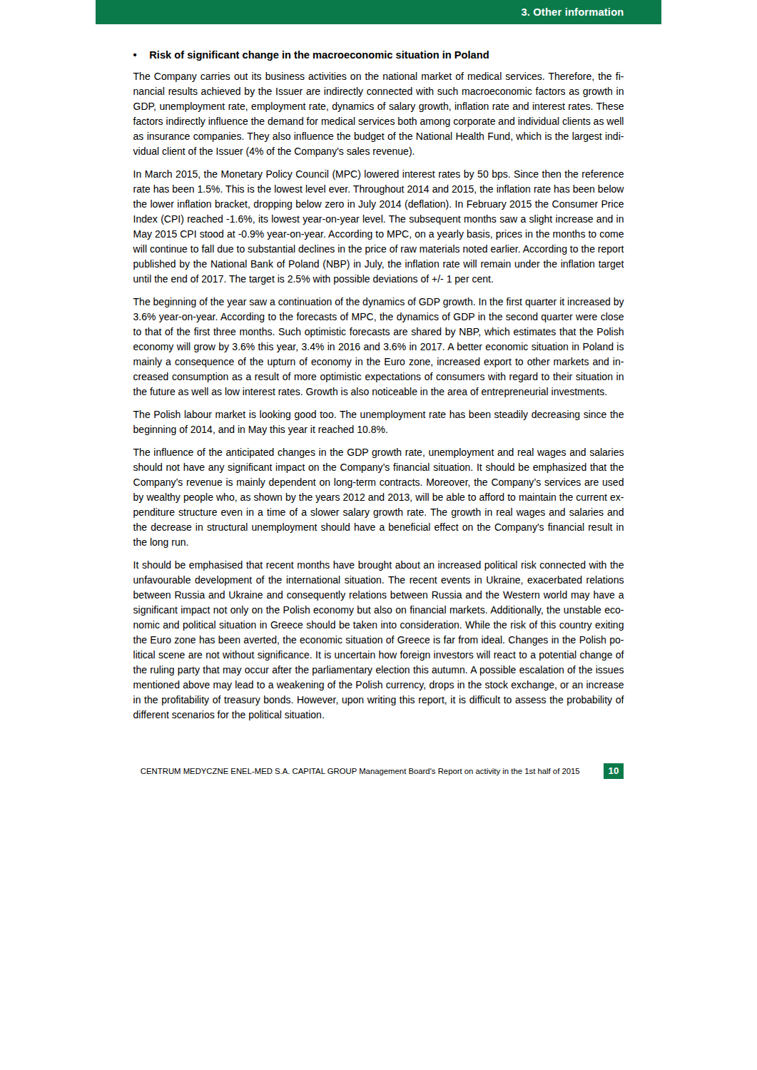3. Other information
Risk of significant change in the macroeconomic situation in Poland
The Company carries out its business activities on the national market of medical services. Therefore, the financial results achieved by the Issuer are indirectly connected with such macroeconomic factors as growth in GDP, unemployment rate, employment rate, dynamics of salary growth, inflation rate and interest rates. These factors indirectly influence the demand for medical services both among corporate and individual clients as well as insurance companies. They also influence the budget of the National Health Fund, which is the largest individual client of the Issuer (4% of the Company's sales revenue).
In March 2015, the Monetary Policy Council (MPC) lowered interest rates by 50 bps. Since then the reference rate has been 1.5%. This is the lowest level ever. Throughout 2014 and 2015, the inflation rate has been below the lower inflation bracket, dropping below zero in July 2014 (deflation). In February 2015 the Consumer Price Index (CPI) reached -1.6%, its lowest year-on-year level. The subsequent months saw a slight increase and in May 2015 CPI stood at -0.9% year-on-year. According to MPC, on a yearly basis, prices in the months to come will continue to fall due to substantial declines in the price of raw materials noted earlier. According to the report published by the National Bank of Poland (NBP) in July, the inflation rate will remain under the inflation target until the end of 2017. The target is 2.5% with possible deviations of +/- 1 per cent.
The beginning of the year saw a continuation of the dynamics of GDP growth. In the first quarter it increased by 3.6% year-on-year. According to the forecasts of MPC, the dynamics of GDP in the second quarter were close to that of the first three months. Such optimistic forecasts are shared by NBP, which estimates that the Polish economy will grow by 3.6% this year, 3.4% in 2016 and 3.6% in 2017. A better economic situation in Poland is mainly a consequence of the upturn of economy in the Euro zone, increased export to other markets and increased consumption as a result of more optimistic expectations of consumers with regard to their situation in the future as well as low interest rates. Growth is also noticeable in the area of entrepreneurial investments.
The Polish labour market is looking good too. The unemployment rate has been steadily decreasing since the beginning of 2014, and in May this year it reached 10.8%.
The influence of the anticipated changes in the GDP growth rate, unemployment and real wages and salaries should not have any significant impact on the Company’s financial situation. It should be emphasized that the Company’s revenue is mainly dependent on long-term contracts. Moreover, the Company’s services are used by wealthy people who, as shown by the years 2012 and 2013, will be able to afford to maintain the current expenditure structure even in a time of a slower salary growth rate. The growth in real wages and salaries and the decrease in structural unemployment should have a beneficial effect on the Company's financial result in the long run.
It should be emphasised that recent months have brought about an increased political risk connected with the unfavourable development of the international situation. The recent events in Ukraine, exacerbated relations between Russia and Ukraine and consequently relations between Russia and the Western world may have a significant impact not only on the Polish economy but also on financial markets. Additionally, the unstable economic and political situation in Greece should be taken into consideration. While the risk of this country exiting the Euro zone has been averted, the economic situation of Greece is far from ideal. Changes in the Polish political scene are not without significance. It is uncertain how foreign investors will react to a potential change of the ruling party that may occur after the parliamentary election this autumn. A possible escalation of the issues mentioned above may lead to a weakening of the Polish currency, drops in the stock exchange, or an increase in the profitability of treasury bonds. However, upon writing this report, it is difficult to assess the probability of different scenarios for the political situation.
CENTRUM MEDYCZNE ENEL-MED S.A. CAPITAL GROUP Management Board's Report on activity in the 1st half of 2015
10